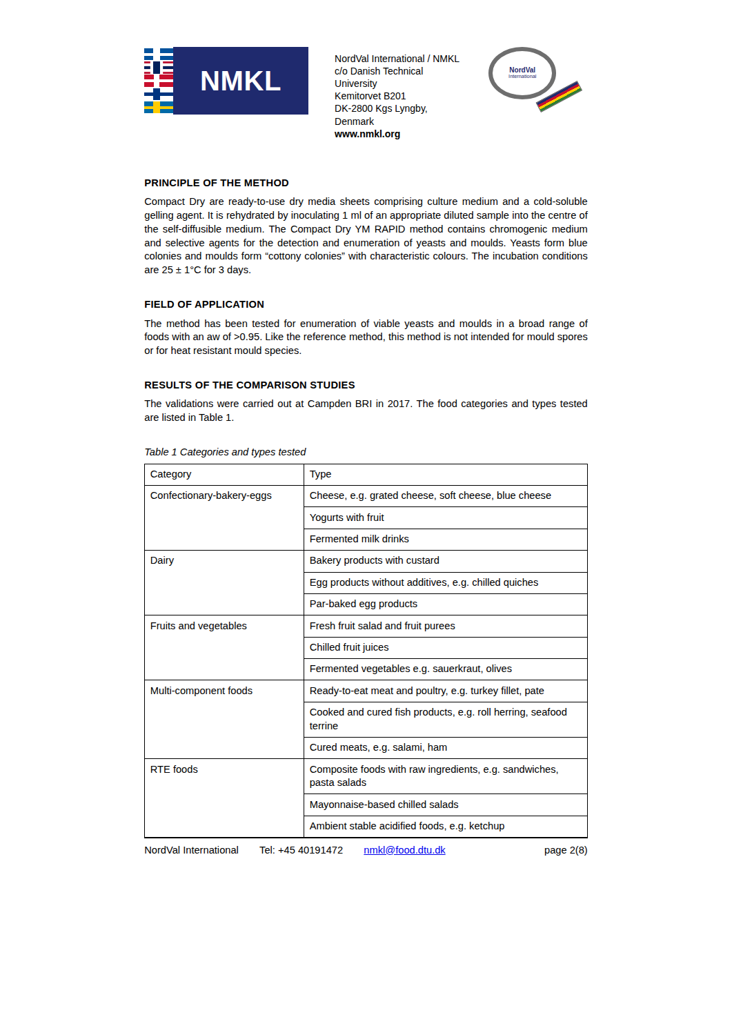NMKL
NordVal International / NMKL
c/o Danish Technical University
Kemitorvet B201
DK-2800 Kgs Lyngby, Denmark
www.nmkl.org
NordValInternational
PRINCIPLE OF THE METHOD
Compact Dry are ready-to-use dry media sheets comprising culture medium and a cold-soluble gelling agent. It is rehydrated by inoculating 1 ml of an appropriate diluted sample into the centre of the self-diffusible medium. The Compact Dry YM RAPID method contains chromogenic medium and selective agents for the detection and enumeration of yeasts and moulds. Yeasts form blue colonies and moulds form “cottony colonies” with characteristic colours. The incubation conditions are 25 ± 1°C for 3 days.
FIELD OF APPLICATION
The method has been tested for enumeration of viable yeasts and moulds in a broad range of foods with an aw of >0.95. Like the reference method, this method is not intended for mould spores or for heat resistant mould species.
RESULTS OF THE COMPARISON STUDIES
The validations were carried out at Campden BRI in 2017. The food categories and types tested are listed in Table 1.
Table 1 Categories and types tested
| Category | Type |
| Confectionary-bakery-eggs | Cheese, e.g. grated cheese, soft cheese, blue cheese |
| Yogurts with fruit |
| Fermented milk drinks |
| Dairy | Bakery products with custard |
| Egg products without additives, e.g. chilled quiches |
| Par-baked egg products |
| Fruits and vegetables | Fresh fruit salad and fruit purees |
| Chilled fruit juices |
| Fermented vegetables e.g. sauerkraut, olives |
| Multi-component foods | Ready-to-eat meat and poultry, e.g. turkey fillet, pate |
| Cooked and cured fish products, e.g. roll herring, seafood terrine |
| Cured meats, e.g. salami, ham |
| RTE foods | Composite foods with raw ingredients, e.g. sandwiches, pasta salads |
| Mayonnaise-based chilled salads |
| Ambient stable acidified foods, e.g. ketchup |
NordVal International Tel: +45 40191472 nmkl@food.dtu.dk page 2(8)